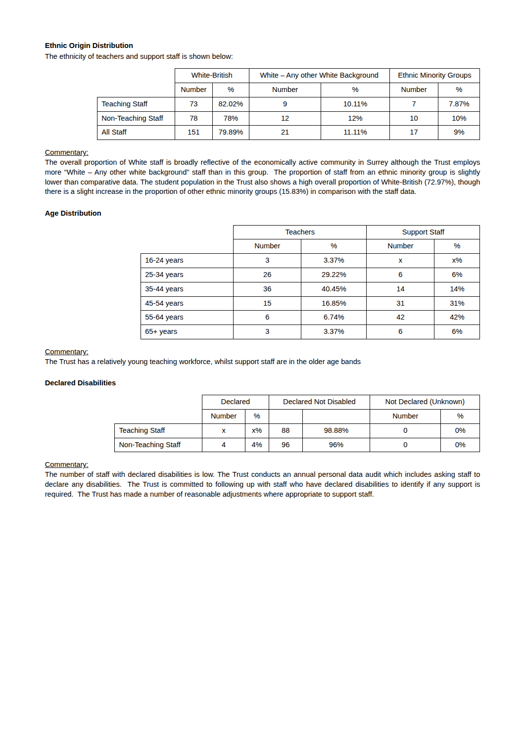Ethnic Origin Distribution
The ethnicity of teachers and support staff is shown below:
| | White-British | White – Any other White Background | Ethnic Minority Groups |
| --- | --- | --- | --- |
| | Number | % | Number | % | Number | % |
| Teaching Staff | 73 | 82.02% | 9 | 10.11% | 7 | 7.87% |
| Non-Teaching Staff | 78 | 78% | 12 | 12% | 10 | 10% |
| All Staff | 151 | 79.89% | 21 | 11.11% | 17 | 9% |
Commentary:
The overall proportion of White staff is broadly reflective of the economically active community in Surrey although the Trust employs more “White – Any other white background” staff than in this group. The proportion of staff from an ethnic minority group is slightly lower than comparative data. The student population in the Trust also shows a high overall proportion of White-British (72.97%), though there is a slight increase in the proportion of other ethnic minority groups (15.83%) in comparison with the staff data.
Age Distribution
| | Teachers | Support Staff |
| --- | --- | --- |
| | Number | % | Number | % |
| 16-24 years | 3 | 3.37% | x | x% |
| 25-34 years | 26 | 29.22% | 6 | 6% |
| 35-44 years | 36 | 40.45% | 14 | 14% |
| 45-54 years | 15 | 16.85% | 31 | 31% |
| 55-64 years | 6 | 6.74% | 42 | 42% |
| 65+ years | 3 | 3.37% | 6 | 6% |
Commentary:
The Trust has a relatively young teaching workforce, whilst support staff are in the older age bands
Declared Disabilities
| | Declared | Declared Not Disabled | Not Declared (Unknown) |
| --- | --- | --- | --- |
| | Number | % | | | Number | % |
| Teaching Staff | x | x% | 88 | 98.88% | 0 | 0% |
| Non-Teaching Staff | 4 | 4% | 96 | 96% | 0 | 0% |
Commentary:
The number of staff with declared disabilities is low. The Trust conducts an annual personal data audit which includes asking staff to declare any disabilities. The Trust is committed to following up with staff who have declared disabilities to identify if any support is required. The Trust has made a number of reasonable adjustments where appropriate to support staff.